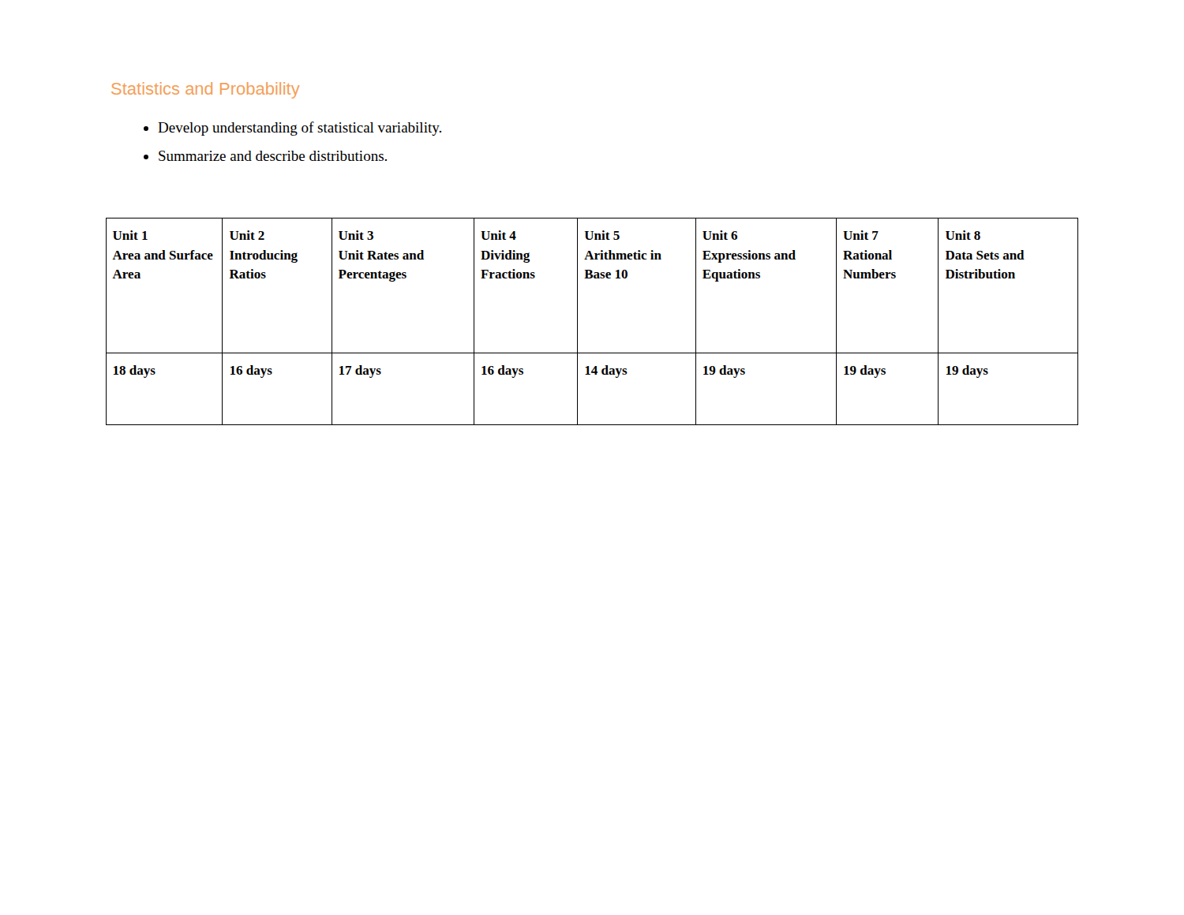Statistics and Probability
Develop understanding of statistical variability.
Summarize and describe distributions.
| Unit 1 Area and Surface Area | Unit 2 Introducing Ratios | Unit 3 Unit Rates and Percentages | Unit 4 Dividing Fractions | Unit 5 Arithmetic in Base 10 | Unit 6 Expressions and Equations | Unit 7 Rational Numbers | Unit 8 Data Sets and Distribution |
| 18 days | 16 days | 17 days | 16 days | 14 days | 19 days | 19 days | 19 days |